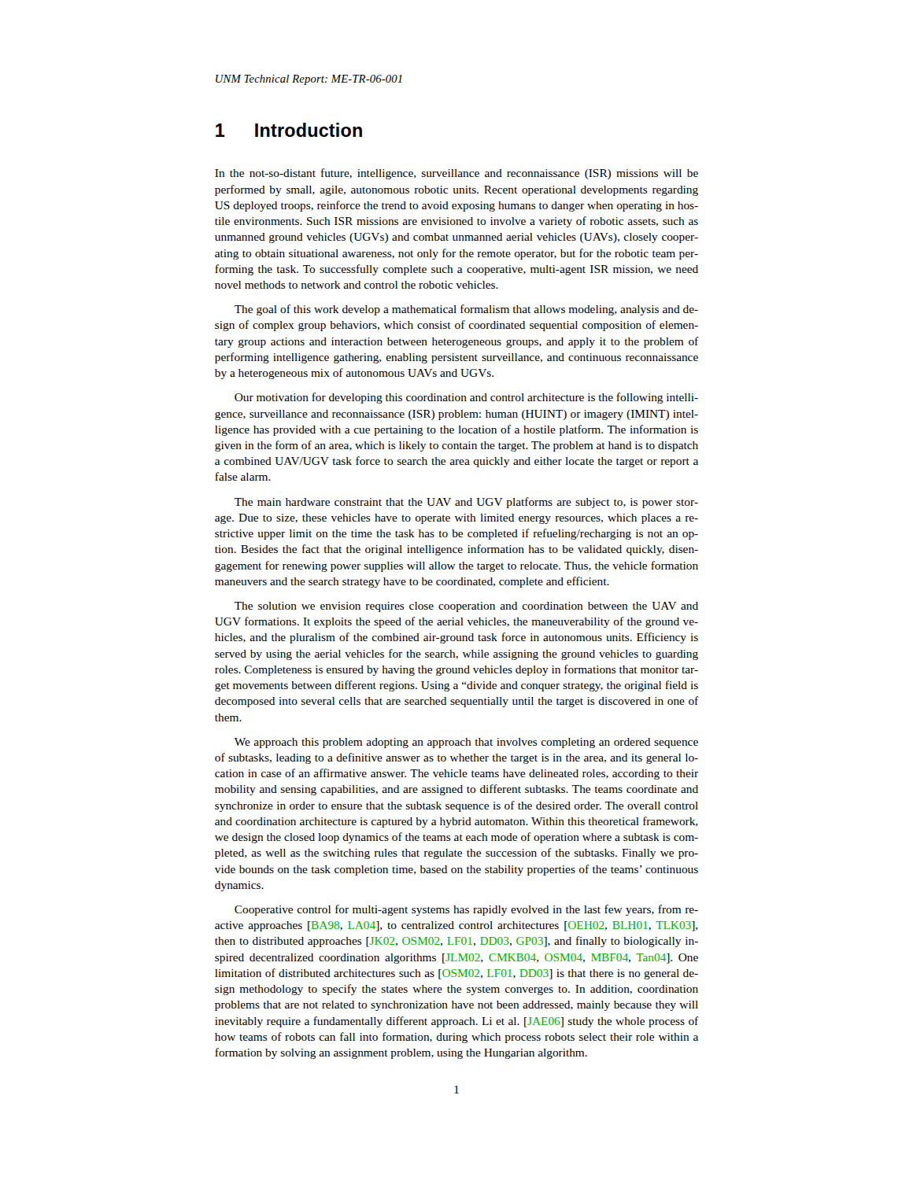UNM Technical Report: ME-TR-06-001
1 Introduction
In the not-so-distant future, intelligence, surveillance and reconnaissance (ISR) missions will be performed by small, agile, autonomous robotic units. Recent operational developments regarding US deployed troops, reinforce the trend to avoid exposing humans to danger when operating in hostile environments. Such ISR missions are envisioned to involve a variety of robotic assets, such as unmanned ground vehicles (UGVs) and combat unmanned aerial vehicles (UAVs), closely cooperating to obtain situational awareness, not only for the remote operator, but for the robotic team performing the task. To successfully complete such a cooperative, multi-agent ISR mission, we need novel methods to network and control the robotic vehicles.
The goal of this work develop a mathematical formalism that allows modeling, analysis and design of complex group behaviors, which consist of coordinated sequential composition of elementary group actions and interaction between heterogeneous groups, and apply it to the problem of performing intelligence gathering, enabling persistent surveillance, and continuous reconnaissance by a heterogeneous mix of autonomous UAVs and UGVs.
Our motivation for developing this coordination and control architecture is the following intelligence, surveillance and reconnaissance (ISR) problem: human (HUINT) or imagery (IMINT) intelligence has provided with a cue pertaining to the location of a hostile platform. The information is given in the form of an area, which is likely to contain the target. The problem at hand is to dispatch a combined UAV/UGV task force to search the area quickly and either locate the target or report a false alarm.
The main hardware constraint that the UAV and UGV platforms are subject to, is power storage. Due to size, these vehicles have to operate with limited energy resources, which places a restrictive upper limit on the time the task has to be completed if refueling/recharging is not an option. Besides the fact that the original intelligence information has to be validated quickly, disengagement for renewing power supplies will allow the target to relocate. Thus, the vehicle formation maneuvers and the search strategy have to be coordinated, complete and efficient.
The solution we envision requires close cooperation and coordination between the UAV and UGV formations. It exploits the speed of the aerial vehicles, the maneuverability of the ground vehicles, and the pluralism of the combined air-ground task force in autonomous units. Efficiency is served by using the aerial vehicles for the search, while assigning the ground vehicles to guarding roles. Completeness is ensured by having the ground vehicles deploy in formations that monitor target movements between different regions. Using a “divide and conquer strategy, the original field is decomposed into several cells that are searched sequentially until the target is discovered in one of them.
We approach this problem adopting an approach that involves completing an ordered sequence of subtasks, leading to a definitive answer as to whether the target is in the area, and its general location in case of an affirmative answer. The vehicle teams have delineated roles, according to their mobility and sensing capabilities, and are assigned to different subtasks. The teams coordinate and synchronize in order to ensure that the subtask sequence is of the desired order. The overall control and coordination architecture is captured by a hybrid automaton. Within this theoretical framework, we design the closed loop dynamics of the teams at each mode of operation where a subtask is completed, as well as the switching rules that regulate the succession of the subtasks. Finally we provide bounds on the task completion time, based on the stability properties of the teams’ continuous dynamics.
Cooperative control for multi-agent systems has rapidly evolved in the last few years, from reactive approaches [BA98, LA04], to centralized control architectures [OEH02, BLH01, TLK03], then to distributed approaches [JK02, OSM02, LF01, DD03, GP03], and finally to biologically inspired decentralized coordination algorithms [JLM02, CMKB04, OSM04, MBF04, Tan04]. One limitation of distributed architectures such as [OSM02, LF01, DD03] is that there is no general design methodology to specify the states where the system converges to. In addition, coordination problems that are not related to synchronization have not been addressed, mainly because they will inevitably require a fundamentally different approach. Li et al. [JAE06] study the whole process of how teams of robots can fall into formation, during which process robots select their role within a formation by solving an assignment problem, using the Hungarian algorithm.
1